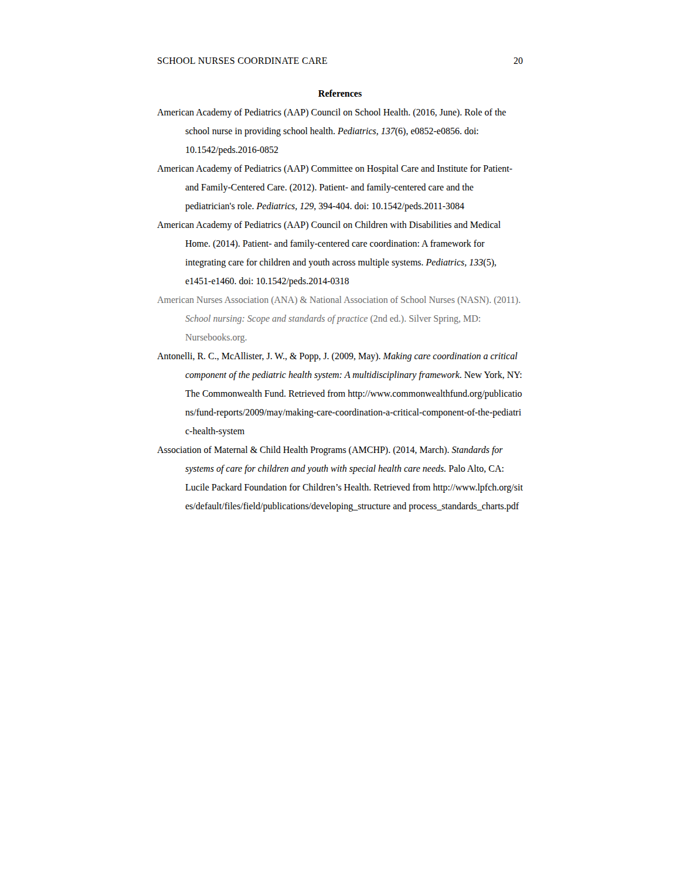School Nurses Coordinate Care 20
References
American Academy of Pediatrics (AAP) Council on School Health. (2016, June). Role of the school nurse in providing school health. Pediatrics, 137(6), e0852-e0856. doi: 10.1542/peds.2016-0852
American Academy of Pediatrics (AAP) Committee on Hospital Care and Institute for Patient- and Family-Centered Care. (2012). Patient- and family-centered care and the pediatrician's role. Pediatrics, 129, 394-404. doi: 10.1542/peds.2011-3084
American Academy of Pediatrics (AAP) Council on Children with Disabilities and Medical Home. (2014). Patient- and family-centered care coordination: A framework for integrating care for children and youth across multiple systems. Pediatrics, 133(5), e1451-e1460. doi: 10.1542/peds.2014-0318
American Nurses Association (ANA) & National Association of School Nurses (NASN). (2011). School nursing: Scope and standards of practice (2nd ed.). Silver Spring, MD: Nursebooks.org.
Antonelli, R. C., McAllister, J. W., & Popp, J. (2009, May). Making care coordination a critical component of the pediatric health system: A multidisciplinary framework. New York, NY: The Commonwealth Fund. Retrieved from http://www.commonwealthfund.org/publications/fund-reports/2009/may/making-care-coordination-a-critical-component-of-the-pediatric-health-system
Association of Maternal & Child Health Programs (AMCHP). (2014, March). Standards for systems of care for children and youth with special health care needs. Palo Alto, CA: Lucile Packard Foundation for Children’s Health. Retrieved from http://www.lpfch.org/sites/default/files/field/publications/developing_structure and process_standards_charts.pdf